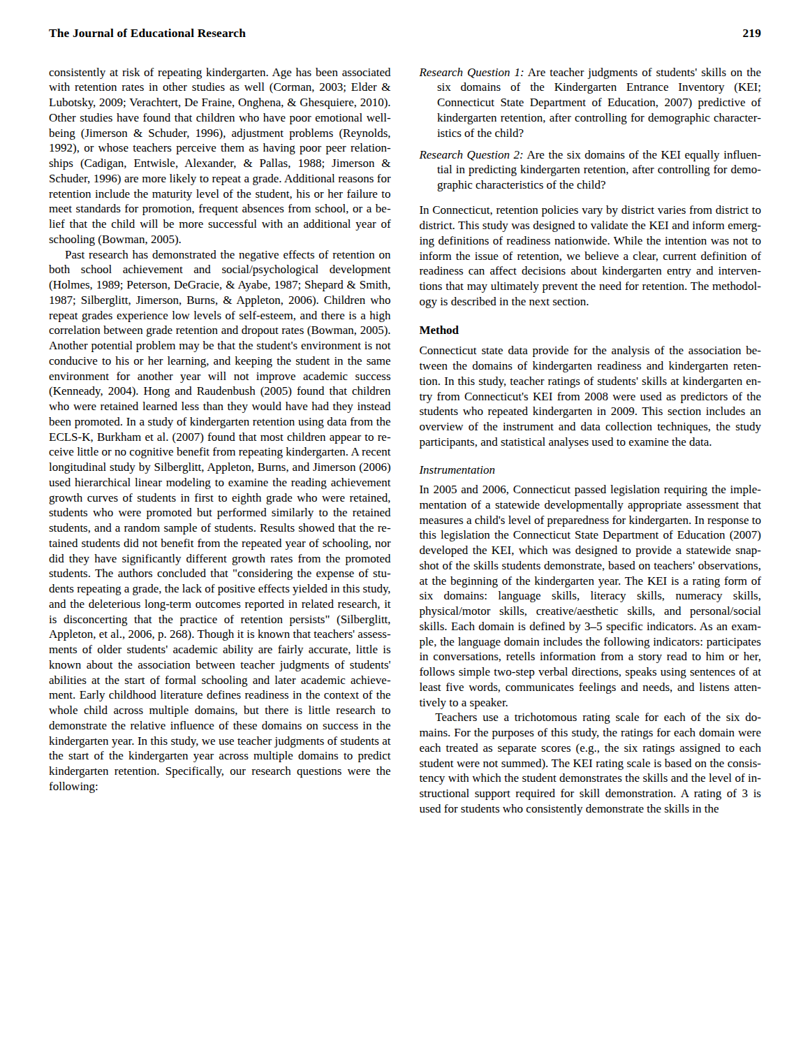The Journal of Educational Research 219
consistently at risk of repeating kindergarten. Age has been associated with retention rates in other studies as well (Corman, 2003; Elder & Lubotsky, 2009; Verachtert, De Fraine, Onghena, & Ghesquiere, 2010). Other studies have found that children who have poor emotional well-being (Jimerson & Schuder, 1996), adjustment problems (Reynolds, 1992), or whose teachers perceive them as having poor peer relationships (Cadigan, Entwisle, Alexander, & Pallas, 1988; Jimerson & Schuder, 1996) are more likely to repeat a grade. Additional reasons for retention include the maturity level of the student, his or her failure to meet standards for promotion, frequent absences from school, or a belief that the child will be more successful with an additional year of schooling (Bowman, 2005).
Past research has demonstrated the negative effects of retention on both school achievement and social/psychological development (Holmes, 1989; Peterson, DeGracie, & Ayabe, 1987; Shepard & Smith, 1987; Silberglitt, Jimerson, Burns, & Appleton, 2006). Children who repeat grades experience low levels of self-esteem, and there is a high correlation between grade retention and dropout rates (Bowman, 2005). Another potential problem may be that the student's environment is not conducive to his or her learning, and keeping the student in the same environment for another year will not improve academic success (Kenneady, 2004). Hong and Raudenbush (2005) found that children who were retained learned less than they would have had they instead been promoted. In a study of kindergarten retention using data from the ECLS-K, Burkham et al. (2007) found that most children appear to receive little or no cognitive benefit from repeating kindergarten. A recent longitudinal study by Silberglitt, Appleton, Burns, and Jimerson (2006) used hierarchical linear modeling to examine the reading achievement growth curves of students in first to eighth grade who were retained, students who were promoted but performed similarly to the retained students, and a random sample of students. Results showed that the retained students did not benefit from the repeated year of schooling, nor did they have significantly different growth rates from the promoted students. The authors concluded that "considering the expense of students repeating a grade, the lack of positive effects yielded in this study, and the deleterious long-term outcomes reported in related research, it is disconcerting that the practice of retention persists" (Silberglitt, Appleton, et al., 2006, p. 268). Though it is known that teachers' assessments of older students' academic ability are fairly accurate, little is known about the association between teacher judgments of students' abilities at the start of formal schooling and later academic achievement. Early childhood literature defines readiness in the context of the whole child across multiple domains, but there is little research to demonstrate the relative influence of these domains on success in the kindergarten year. In this study, we use teacher judgments of students at the start of the kindergarten year across multiple domains to predict kindergarten retention. Specifically, our research questions were the following:
Research Question 1: Are teacher judgments of students' skills on the six domains of the Kindergarten Entrance Inventory (KEI; Connecticut State Department of Education, 2007) predictive of kindergarten retention, after controlling for demographic characteristics of the child?
Research Question 2: Are the six domains of the KEI equally influential in predicting kindergarten retention, after controlling for demographic characteristics of the child?
In Connecticut, retention policies vary by district varies from district to district. This study was designed to validate the KEI and inform emerging definitions of readiness nationwide. While the intention was not to inform the issue of retention, we believe a clear, current definition of readiness can affect decisions about kindergarten entry and interventions that may ultimately prevent the need for retention. The methodology is described in the next section.
Method
Connecticut state data provide for the analysis of the association between the domains of kindergarten readiness and kindergarten retention. In this study, teacher ratings of students' skills at kindergarten entry from Connecticut's KEI from 2008 were used as predictors of the students who repeated kindergarten in 2009. This section includes an overview of the instrument and data collection techniques, the study participants, and statistical analyses used to examine the data.
Instrumentation
In 2005 and 2006, Connecticut passed legislation requiring the implementation of a statewide developmentally appropriate assessment that measures a child's level of preparedness for kindergarten. In response to this legislation the Connecticut State Department of Education (2007) developed the KEI, which was designed to provide a statewide snapshot of the skills students demonstrate, based on teachers' observations, at the beginning of the kindergarten year. The KEI is a rating form of six domains: language skills, literacy skills, numeracy skills, physical/motor skills, creative/aesthetic skills, and personal/social skills. Each domain is defined by 3–5 specific indicators. As an example, the language domain includes the following indicators: participates in conversations, retells information from a story read to him or her, follows simple two-step verbal directions, speaks using sentences of at least five words, communicates feelings and needs, and listens attentively to a speaker.
Teachers use a trichotomous rating scale for each of the six domains. For the purposes of this study, the ratings for each domain were each treated as separate scores (e.g., the six ratings assigned to each student were not summed). The KEI rating scale is based on the consistency with which the student demonstrates the skills and the level of instructional support required for skill demonstration. A rating of 3 is used for students who consistently demonstrate the skills in the